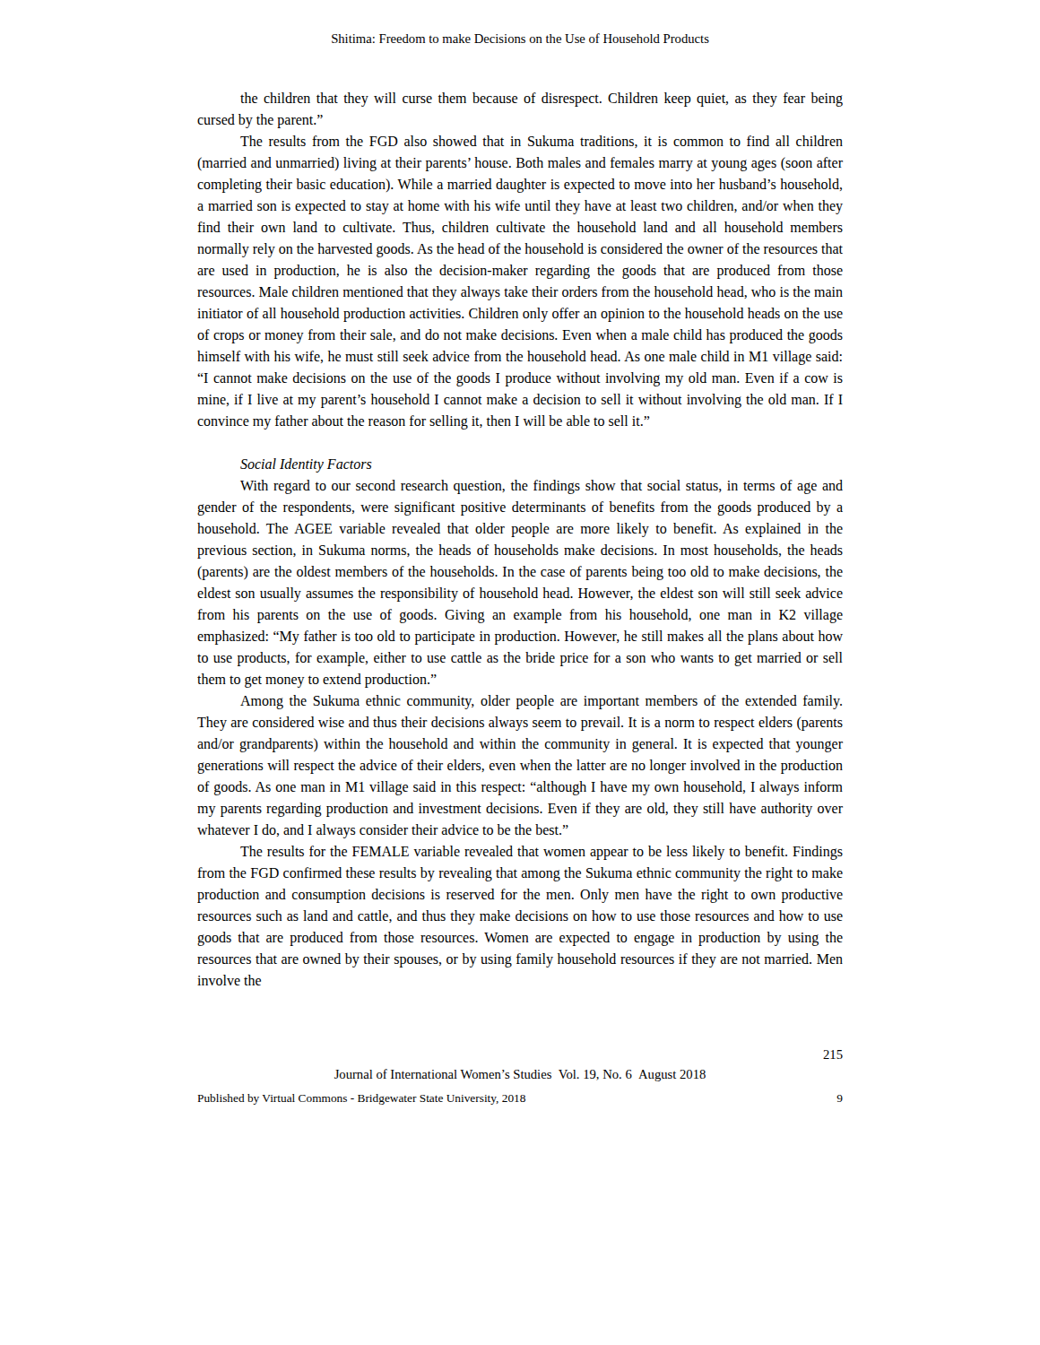Shitima: Freedom to make Decisions on the Use of Household Products
the children that they will curse them because of disrespect. Children keep quiet, as they fear being cursed by the parent.”
The results from the FGD also showed that in Sukuma traditions, it is common to find all children (married and unmarried) living at their parents’ house. Both males and females marry at young ages (soon after completing their basic education). While a married daughter is expected to move into her husband’s household, a married son is expected to stay at home with his wife until they have at least two children, and/or when they find their own land to cultivate. Thus, children cultivate the household land and all household members normally rely on the harvested goods. As the head of the household is considered the owner of the resources that are used in production, he is also the decision-maker regarding the goods that are produced from those resources. Male children mentioned that they always take their orders from the household head, who is the main initiator of all household production activities. Children only offer an opinion to the household heads on the use of crops or money from their sale, and do not make decisions. Even when a male child has produced the goods himself with his wife, he must still seek advice from the household head. As one male child in M1 village said: “I cannot make decisions on the use of the goods I produce without involving my old man. Even if a cow is mine, if I live at my parent’s household I cannot make a decision to sell it without involving the old man. If I convince my father about the reason for selling it, then I will be able to sell it.”
Social Identity Factors
With regard to our second research question, the findings show that social status, in terms of age and gender of the respondents, were significant positive determinants of benefits from the goods produced by a household. The AGEE variable revealed that older people are more likely to benefit. As explained in the previous section, in Sukuma norms, the heads of households make decisions. In most households, the heads (parents) are the oldest members of the households. In the case of parents being too old to make decisions, the eldest son usually assumes the responsibility of household head. However, the eldest son will still seek advice from his parents on the use of goods. Giving an example from his household, one man in K2 village emphasized: “My father is too old to participate in production. However, he still makes all the plans about how to use products, for example, either to use cattle as the bride price for a son who wants to get married or sell them to get money to extend production.”
Among the Sukuma ethnic community, older people are important members of the extended family. They are considered wise and thus their decisions always seem to prevail. It is a norm to respect elders (parents and/or grandparents) within the household and within the community in general. It is expected that younger generations will respect the advice of their elders, even when the latter are no longer involved in the production of goods. As one man in M1 village said in this respect: “although I have my own household, I always inform my parents regarding production and investment decisions. Even if they are old, they still have authority over whatever I do, and I always consider their advice to be the best.”
The results for the FEMALE variable revealed that women appear to be less likely to benefit. Findings from the FGD confirmed these results by revealing that among the Sukuma ethnic community the right to make production and consumption decisions is reserved for the men. Only men have the right to own productive resources such as land and cattle, and thus they make decisions on how to use those resources and how to use goods that are produced from those resources. Women are expected to engage in production by using the resources that are owned by their spouses, or by using family household resources if they are not married. Men involve the
215
Journal of International Women’s Studies Vol. 19, No. 6 August 2018
Published by Virtual Commons - Bridgewater State University, 2018 9